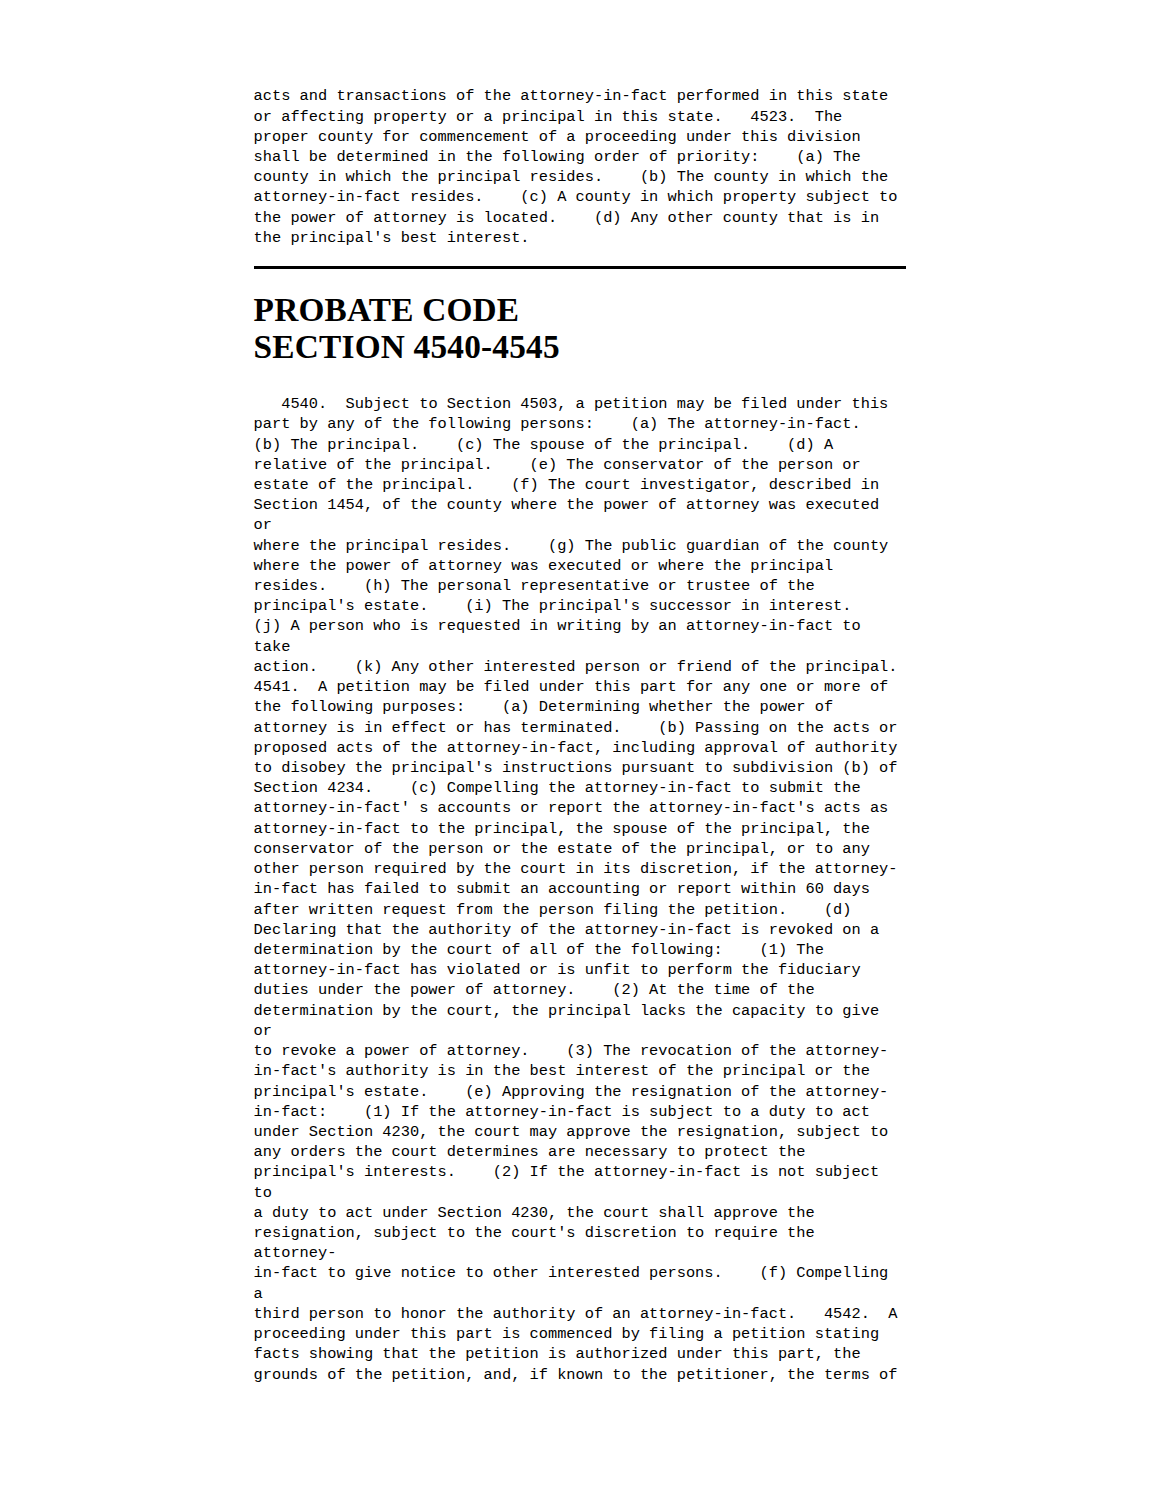acts and transactions of the attorney-in-fact performed in this state
or affecting property or a principal in this state.   4523.  The
proper county for commencement of a proceeding under this division
shall be determined in the following order of priority:    (a) The
county in which the principal resides.    (b) The county in which the
attorney-in-fact resides.    (c) A county in which property subject to
the power of attorney is located.    (d) Any other county that is in
the principal's best interest.
PROBATE CODE
SECTION 4540-4545
   4540.  Subject to Section 4503, a petition may be filed under this
part by any of the following persons:    (a) The attorney-in-fact.
(b) The principal.    (c) The spouse of the principal.    (d) A
relative of the principal.    (e) The conservator of the person or
estate of the principal.    (f) The court investigator, described in
Section 1454, of the county where the power of attorney was executed or
where the principal resides.    (g) The public guardian of the county
where the power of attorney was executed or where the principal
resides.    (h) The personal representative or trustee of the
principal's estate.    (i) The principal's successor in interest.
(j) A person who is requested in writing by an attorney-in-fact to take
action.    (k) Any other interested person or friend of the principal.
4541.  A petition may be filed under this part for any one or more of
the following purposes:    (a) Determining whether the power of
attorney is in effect or has terminated.    (b) Passing on the acts or
proposed acts of the attorney-in-fact, including approval of authority
to disobey the principal's instructions pursuant to subdivision (b) of
Section 4234.    (c) Compelling the attorney-in-fact to submit the
attorney-in-fact' s accounts or report the attorney-in-fact's acts as
attorney-in-fact to the principal, the spouse of the principal, the
conservator of the person or the estate of the principal, or to any
other person required by the court in its discretion, if the attorney-
in-fact has failed to submit an accounting or report within 60 days
after written request from the person filing the petition.    (d)
Declaring that the authority of the attorney-in-fact is revoked on a
determination by the court of all of the following:    (1) The
attorney-in-fact has violated or is unfit to perform the fiduciary
duties under the power of attorney.    (2) At the time of the
determination by the court, the principal lacks the capacity to give or
to revoke a power of attorney.    (3) The revocation of the attorney-
in-fact's authority is in the best interest of the principal or the
principal's estate.    (e) Approving the resignation of the attorney-
in-fact:    (1) If the attorney-in-fact is subject to a duty to act
under Section 4230, the court may approve the resignation, subject to
any orders the court determines are necessary to protect the
principal's interests.    (2) If the attorney-in-fact is not subject to
a duty to act under Section 4230, the court shall approve the
resignation, subject to the court's discretion to require the attorney-
in-fact to give notice to other interested persons.    (f) Compelling a
third person to honor the authority of an attorney-in-fact.   4542.  A
proceeding under this part is commenced by filing a petition stating
facts showing that the petition is authorized under this part, the
grounds of the petition, and, if known to the petitioner, the terms of